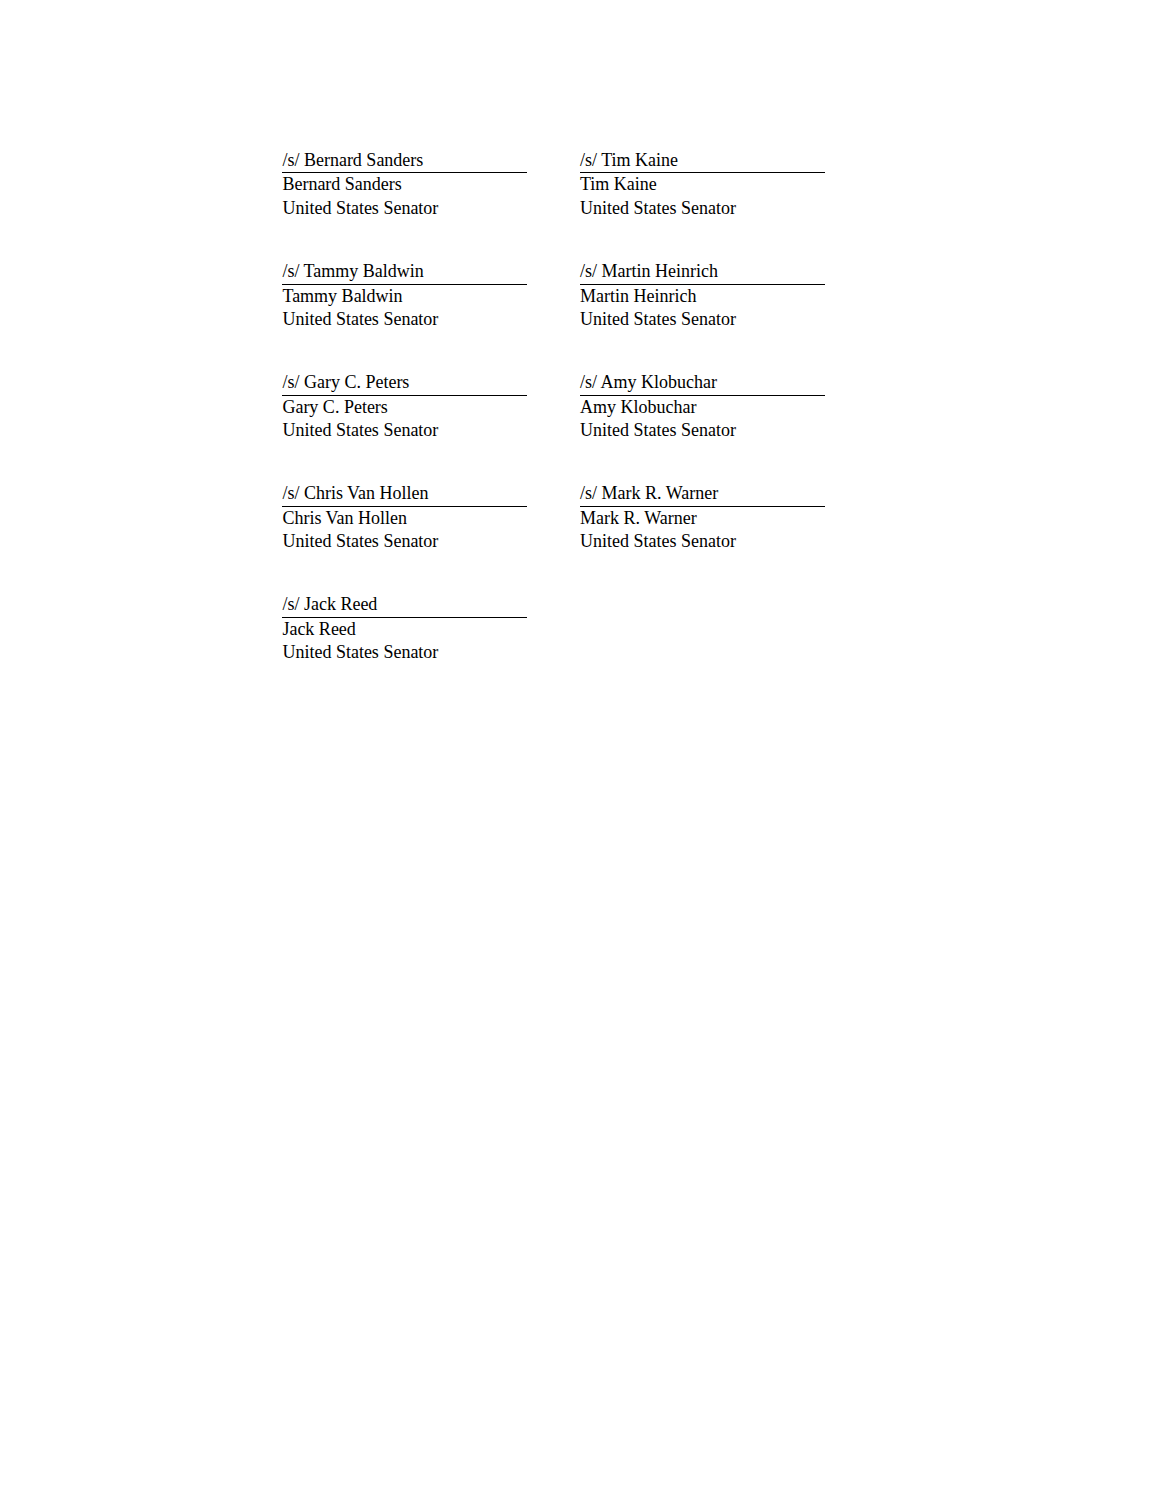| /s/ Bernard Sanders Bernard Sanders United States Senator | /s/ Tim Kaine Tim Kaine United States Senator |
| /s/ Tammy Baldwin Tammy Baldwin United States Senator | /s/ Martin Heinrich Martin Heinrich United States Senator |
| /s/ Gary C. Peters Gary C. Peters United States Senator | /s/ Amy Klobuchar Amy Klobuchar United States Senator |
| /s/ Chris Van Hollen Chris Van Hollen United States Senator | /s/ Mark R. Warner Mark R. Warner United States Senator |
| /s/ Jack Reed Jack Reed United States Senator | |